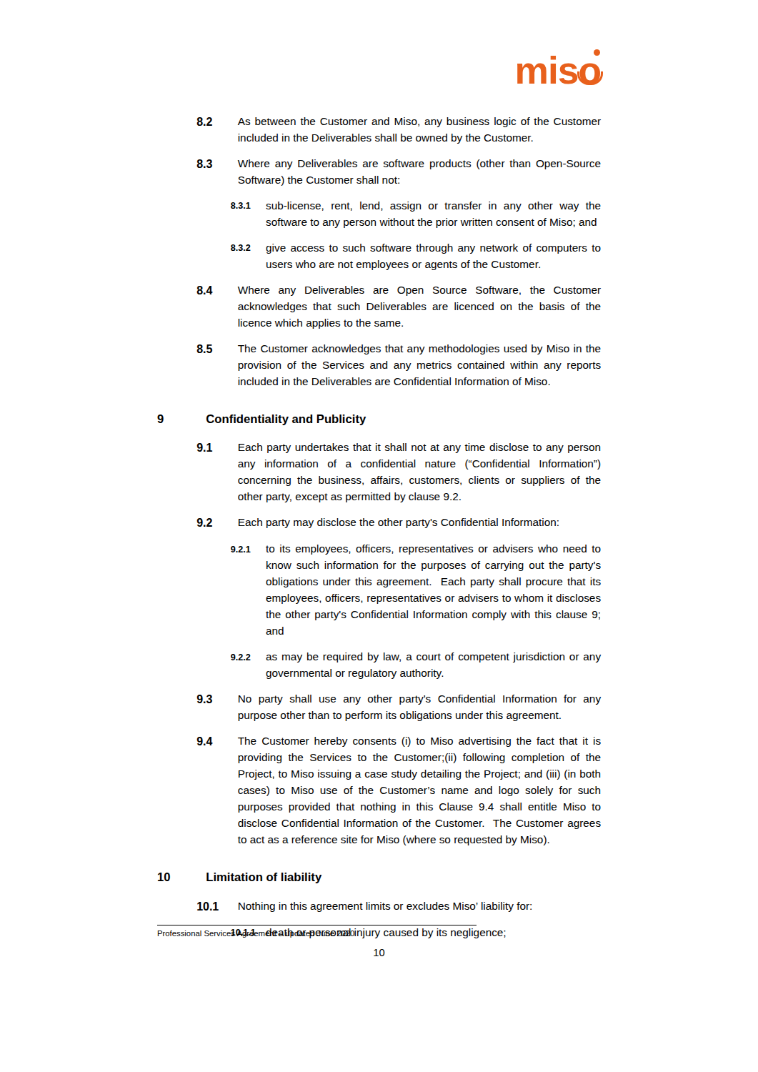miso
8.2
As between the Customer and Miso, any business logic of the Customer included in the Deliverables shall be owned by the Customer.
8.3
Where any Deliverables are software products (other than Open-Source Software) the Customer shall not:
8.3.1
sub-license, rent, lend, assign or transfer in any other way the software to any person without the prior written consent of Miso; and
8.3.2
give access to such software through any network of computers to users who are not employees or agents of the Customer.
8.4
Where any Deliverables are Open Source Software, the Customer acknowledges that such Deliverables are licenced on the basis of the licence which applies to the same.
8.5
The Customer acknowledges that any methodologies used by Miso in the provision of the Services and any metrics contained within any reports included in the Deliverables are Confidential Information of Miso.
9
Confidentiality and Publicity
9.1
Each party undertakes that it shall not at any time disclose to any person any information of a confidential nature (“Confidential Information”) concerning the business, affairs, customers, clients or suppliers of the other party, except as permitted by clause 9.2.
9.2
Each party may disclose the other party's Confidential Information:
9.2.1
to its employees, officers, representatives or advisers who need to know such information for the purposes of carrying out the party's obligations under this agreement. Each party shall procure that its employees, officers, representatives or advisers to whom it discloses the other party's Confidential Information comply with this clause 9; and
9.2.2
as may be required by law, a court of competent jurisdiction or any governmental or regulatory authority.
9.3
No party shall use any other party's Confidential Information for any purpose other than to perform its obligations under this agreement.
9.4
The Customer hereby consents (i) to Miso advertising the fact that it is providing the Services to the Customer;(ii) following completion of the Project, to Miso issuing a case study detailing the Project; and (iii) (in both cases) to Miso use of the Customer’s name and logo solely for such purposes provided that nothing in this Clause 9.4 shall entitle Miso to disclose Confidential Information of the Customer. The Customer agrees to act as a reference site for Miso (where so requested by Miso).
10
Limitation of liability
10.1
Nothing in this agreement limits or excludes Miso’ liability for:
10.1.1
death or personal injury caused by its negligence;
Professional Services Agreement – updated June 2020
10